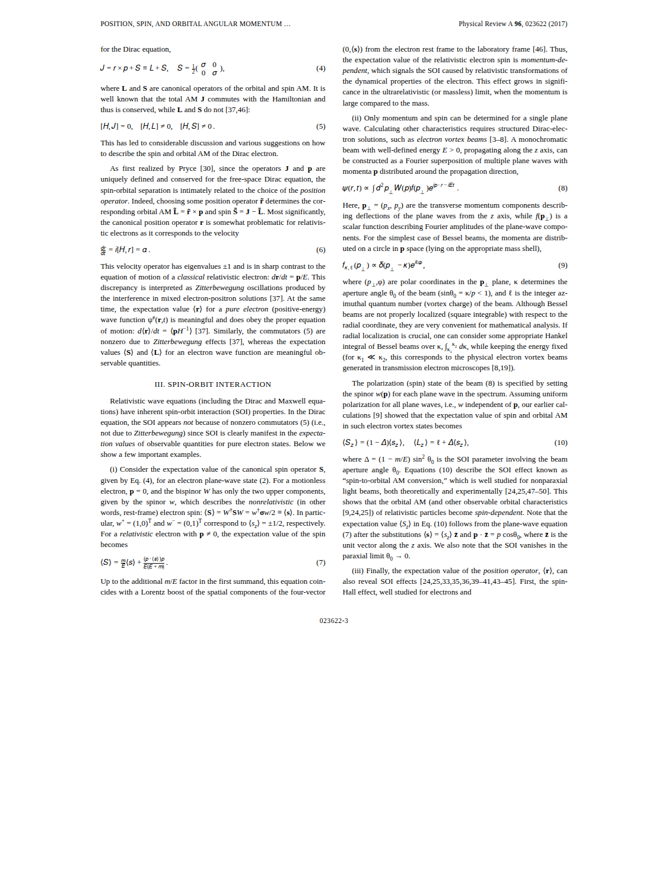Position, spin, and orbital angular momentum …
Physical Review A 96, 023622 (2017)
for the Dirac equation,
J=r×p+S≡L+S, S= 12 ( σ0 0σ ) ,
(4)
where L and S are canonical operators of the orbital and spin AM. It is well known that the total AM J commutes with the Hamiltonian and thus is conserved, while L and S do not [37,46]:
[H,J]=0, [H,L]≠0, [H,S]≠0.
(5)
This has led to considerable discussion and various suggestions on how to describe the spin and orbital AM of the Dirac electron.
As first realized by Pryce [30], since the operators J and p are uniquely defined and conserved for the free-space Dirac equation, the spin-orbital separation is intimately related to the choice of the position operator. Indeed, choosing some position operator r̃ determines the corresponding orbital AM L̃ = r̃ × p and spin S̃ = J − L̃. Most significantly, the canonical position operator r is somewhat problematic for relativistic electrons as it corresponds to the velocity
drdt =i[H,r]=α.
(6)
This velocity operator has eigenvalues ±1 and is in sharp contrast to the equation of motion of a classical relativistic electron: dr/dt = p/E. This discrepancy is interpreted as Zitterbewegung oscillations produced by the interference in mixed electron-positron solutions [37]. At the same time, the expectation value ⟨r⟩ for a pure electron (positive-energy) wave function ψe(r,t) is meaningful and does obey the proper equation of motion: d⟨r⟩/dt = ⟨pH−1⟩ [37]. Similarly, the commutators (5) are nonzero due to Zitterbewegung effects [37], whereas the expectation values ⟨S⟩ and ⟨L⟩ for an electron wave function are meaningful observable quantities.
III. Spin-Orbit Interaction
Relativistic wave equations (including the Dirac and Maxwell equations) have inherent spin-orbit interaction (SOI) properties. In the Dirac equation, the SOI appears not because of nonzero commutators (5) (i.e., not due to Zitterbewegung) since SOI is clearly manifest in the expectation values of observable quantities for pure electron states. Below we show a few important examples.
(i) Consider the expectation value of the canonical spin operator S, given by Eq. (4), for an electron plane-wave state (2). For a motionless electron, p = 0, and the bispinor W has only the two upper components, given by the spinor w, which describes the nonrelativistic (in other words, rest-frame) electron spin: ⟨S⟩ = W†SW = w†σw/2 ≡ ⟨s⟩. In particular, w+ = (1,0)T and w− = (0,1)T correspond to ⟨sz⟩ = ±1/2, respectively. For a relativistic electron with p ≠ 0, the expectation value of the spin becomes
⟨S⟩= mE ⟨s⟩+ (p·⟨s⟩)p E(E+m) .
(7)
Up to the additional m/E factor in the first summand, this equation coincides with a Lorentz boost of the spatial components of the four-vector (0,⟨s⟩) from the electron rest frame to the laboratory frame [46]. Thus, the expectation value of the relativistic electron spin is momentum-dependent, which signals the SOI caused by relativistic transformations of the dynamical properties of the electron. This effect grows in significance in the ultrarelativistic (or massless) limit, when the momentum is large compared to the mass.
(ii) Only momentum and spin can be determined for a single plane wave. Calculating other characteristics requires structured Dirac-electron solutions, such as electron vortex beams [3–8]. A monochromatic beam with well-defined energy E > 0, propagating along the z axis, can be constructed as a Fourier superposition of multiple plane waves with momenta p distributed around the propagation direction,
ψ(r,t) ∝ ∫ d2 p⊥ W(p) f(p⊥) eip·r−iEt .
(8)
Here, p⊥ = (px, py) are the transverse momentum components describing deflections of the plane waves from the z axis, while f(p⊥) is a scalar function describing Fourier amplitudes of the plane-wave components. For the simplest case of Bessel beams, the momenta are distributed on a circle in p space (lying on the appropriate mass shell),
fκ,ℓ (p⊥) ∝ δ(p⊥−κ) eiℓφ ,
(9)
where (p⊥,φ) are polar coordinates in the p⊥ plane, κ determines the aperture angle θ0 of the beam (sinθ0 = κ/p < 1), and ℓ is the integer azimuthal quantum number (vortex charge) of the beam. Although Bessel beams are not properly localized (square integrable) with respect to the radial coordinate, they are very convenient for mathematical analysis. If radial localization is crucial, one can consider some appropriate Hankel integral of Bessel beams over κ, ∫κ1κ2 dκ, while keeping the energy fixed (for κ1 ≪ κ2, this corresponds to the physical electron vortex beams generated in transmission electron microscopes [8,19]).
The polarization (spin) state of the beam (8) is specified by setting the spinor w(p) for each plane wave in the spectrum. Assuming uniform polarization for all plane waves, i.e., w independent of p, our earlier calculations [9] showed that the expectation value of spin and orbital AM in such electron vortex states becomes
⟨Sz⟩= (1−Δ) ⟨sz⟩, ⟨Lz⟩= ℓ+Δ ⟨sz⟩,
(10)
where Δ = (1 − m/E) sin2 θ0 is the SOI parameter involving the beam aperture angle θ0. Equations (10) describe the SOI effect known as “spin-to-orbital AM conversion,” which is well studied for nonparaxial light beams, both theoretically and experimentally [24,25,47–50]. This shows that the orbital AM (and other observable orbital characteristics [9,24,25]) of relativistic particles become spin-dependent. Note that the expectation value ⟨Sz⟩ in Eq. (10) follows from the plane-wave equation (7) after the substitutions ⟨s⟩ = ⟨sz⟩ z̄ and p · z̄ = p cosθ0, where z̄ is the unit vector along the z axis. We also note that the SOI vanishes in the paraxial limit θ0 → 0.
(iii) Finally, the expectation value of the position operator, ⟨r⟩, can also reveal SOI effects [24,25,33,35,36,39–41,43–45]. First, the spin-Hall effect, well studied for electrons and
023622-3